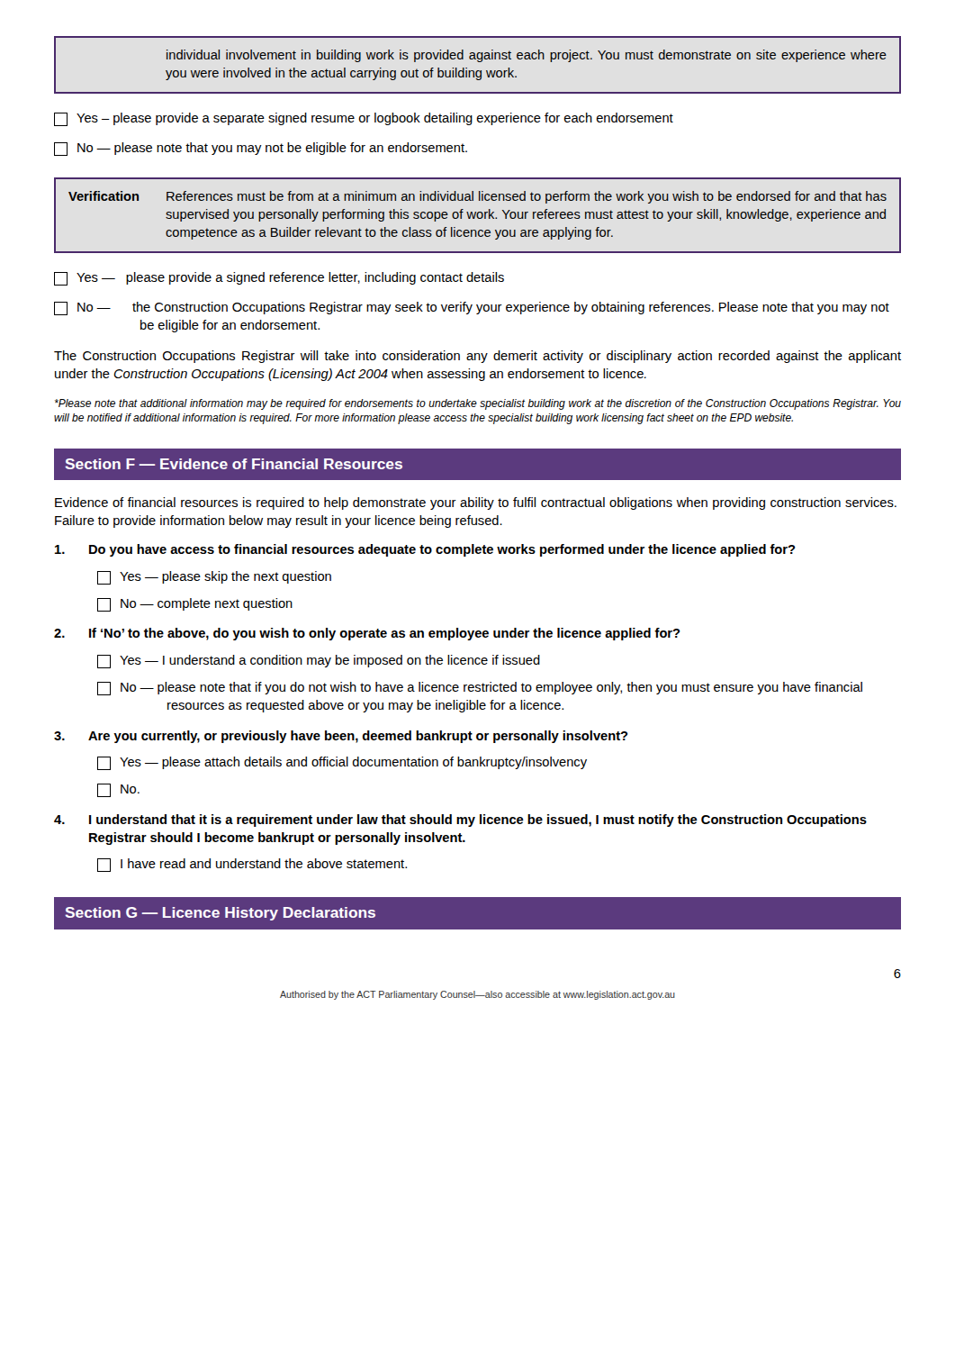individual involvement in building work is provided against each project. You must demonstrate on site experience where you were involved in the actual carrying out of building work.
Yes – please provide a separate signed resume or logbook detailing experience for each endorsement
No — please note that you may not be eligible for an endorsement.
Verification
References must be from at a minimum an individual licensed to perform the work you wish to be endorsed for and that has supervised you personally performing this scope of work. Your referees must attest to your skill, knowledge, experience and competence as a Builder relevant to the class of licence you are applying for.
Yes — please provide a signed reference letter, including contact details
No — the Construction Occupations Registrar may seek to verify your experience by obtaining references. Please note that you may not be eligible for an endorsement.
The Construction Occupations Registrar will take into consideration any demerit activity or disciplinary action recorded against the applicant under the Construction Occupations (Licensing) Act 2004 when assessing an endorsement to licence.
*Please note that additional information may be required for endorsements to undertake specialist building work at the discretion of the Construction Occupations Registrar. You will be notified if additional information is required. For more information please access the specialist building work licensing fact sheet on the EPD website.
Section F — Evidence of Financial Resources
Evidence of financial resources is required to help demonstrate your ability to fulfil contractual obligations when providing construction services. Failure to provide information below may result in your licence being refused.
Do you have access to financial resources adequate to complete works performed under the licence applied for?
Yes — please skip the next question
No — complete next question
If ‘No’ to the above, do you wish to only operate as an employee under the licence applied for?
Yes — I understand a condition may be imposed on the licence if issued
No — please note that if you do not wish to have a licence restricted to employee only, then you must ensure you have financial resources as requested above or you may be ineligible for a licence.
Are you currently, or previously have been, deemed bankrupt or personally insolvent?
Yes — please attach details and official documentation of bankruptcy/insolvency
No.
I understand that it is a requirement under law that should my licence be issued, I must notify the Construction Occupations Registrar should I become bankrupt or personally insolvent.
I have read and understand the above statement.
Section G — Licence History Declarations
6
Authorised by the ACT Parliamentary Counsel—also accessible at www.legislation.act.gov.au